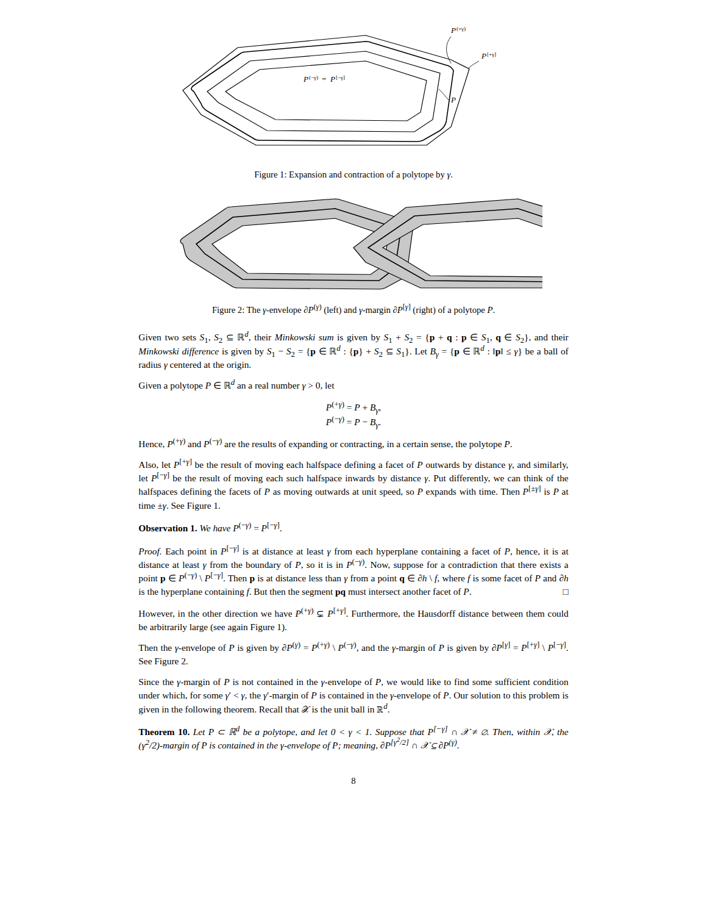P (+γ) P [+γ] P P (−γ) = P [−γ]
Figure 1: Expansion and contraction of a polytope by γ.
Figure 2: The γ-envelope ∂P(γ) (left) and γ-margin ∂P[γ] (right) of a polytope P.
Given two sets S1, S2 ⊆ ℝd, their Minkowski sum is given by S1 + S2 = {p + q : p ∈ S1, q ∈ S2}, and their Minkowski difference is given by S1 − S2 = {p ∈ ℝd : {p} + S2 ⊆ S1}. Let Bγ = {p ∈ ℝd : ‖p‖ ≤ γ} be a ball of radius γ centered at the origin.
Given a polytope P ∈ ℝd an a real number γ > 0, let
P(+γ) = P + Bγ, P(−γ) = P − Bγ.
Hence, P(+γ) and P(−γ) are the results of expanding or contracting, in a certain sense, the polytope P.
Also, let P[+γ] be the result of moving each halfspace defining a facet of P outwards by distance γ, and similarly, let P[−γ] be the result of moving each such halfspace inwards by distance γ. Put differently, we can think of the halfspaces defining the facets of P as moving outwards at unit speed, so P expands with time. Then P[±γ] is P at time ±γ. See Figure 1.
Observation 1. We have P(−γ) = P[−γ].
Proof. Each point in P[−γ] is at distance at least γ from each hyperplane containing a facet of P, hence, it is at distance at least γ from the boundary of P, so it is in P(−γ). Now, suppose for a contradiction that there exists a point p ∈ P(−γ) \ P[−γ]. Then p is at distance less than γ from a point q ∈ ∂h \ f, where f is some facet of P and ∂h is the hyperplane containing f. But then the segment pq must intersect another facet of P. □
However, in the other direction we have P(+γ) ⊊ P[+γ]. Furthermore, the Hausdorff distance between them could be arbitrarily large (see again Figure 1).
Then the γ-envelope of P is given by ∂P(γ) = P(+γ) \ P(−γ), and the γ-margin of P is given by ∂P[γ] = P[+γ] \ P[−γ]. See Figure 2.
Since the γ-margin of P is not contained in the γ-envelope of P, we would like to find some sufficient condition under which, for some γ′ < γ, the γ′-margin of P is contained in the γ-envelope of P. Our solution to this problem is given in the following theorem. Recall that 𝒳 is the unit ball in ℝd.
Theorem 10. Let P ⊂ ℝd be a polytope, and let 0 < γ < 1. Suppose that P[−γ] ∩ 𝒳 ≠ ∅. Then, within 𝒳, the (γ2/2)-margin of P is contained in the γ-envelope of P; meaning, ∂P[γ2/2] ∩ 𝒳 ⊆ ∂P(γ).
8